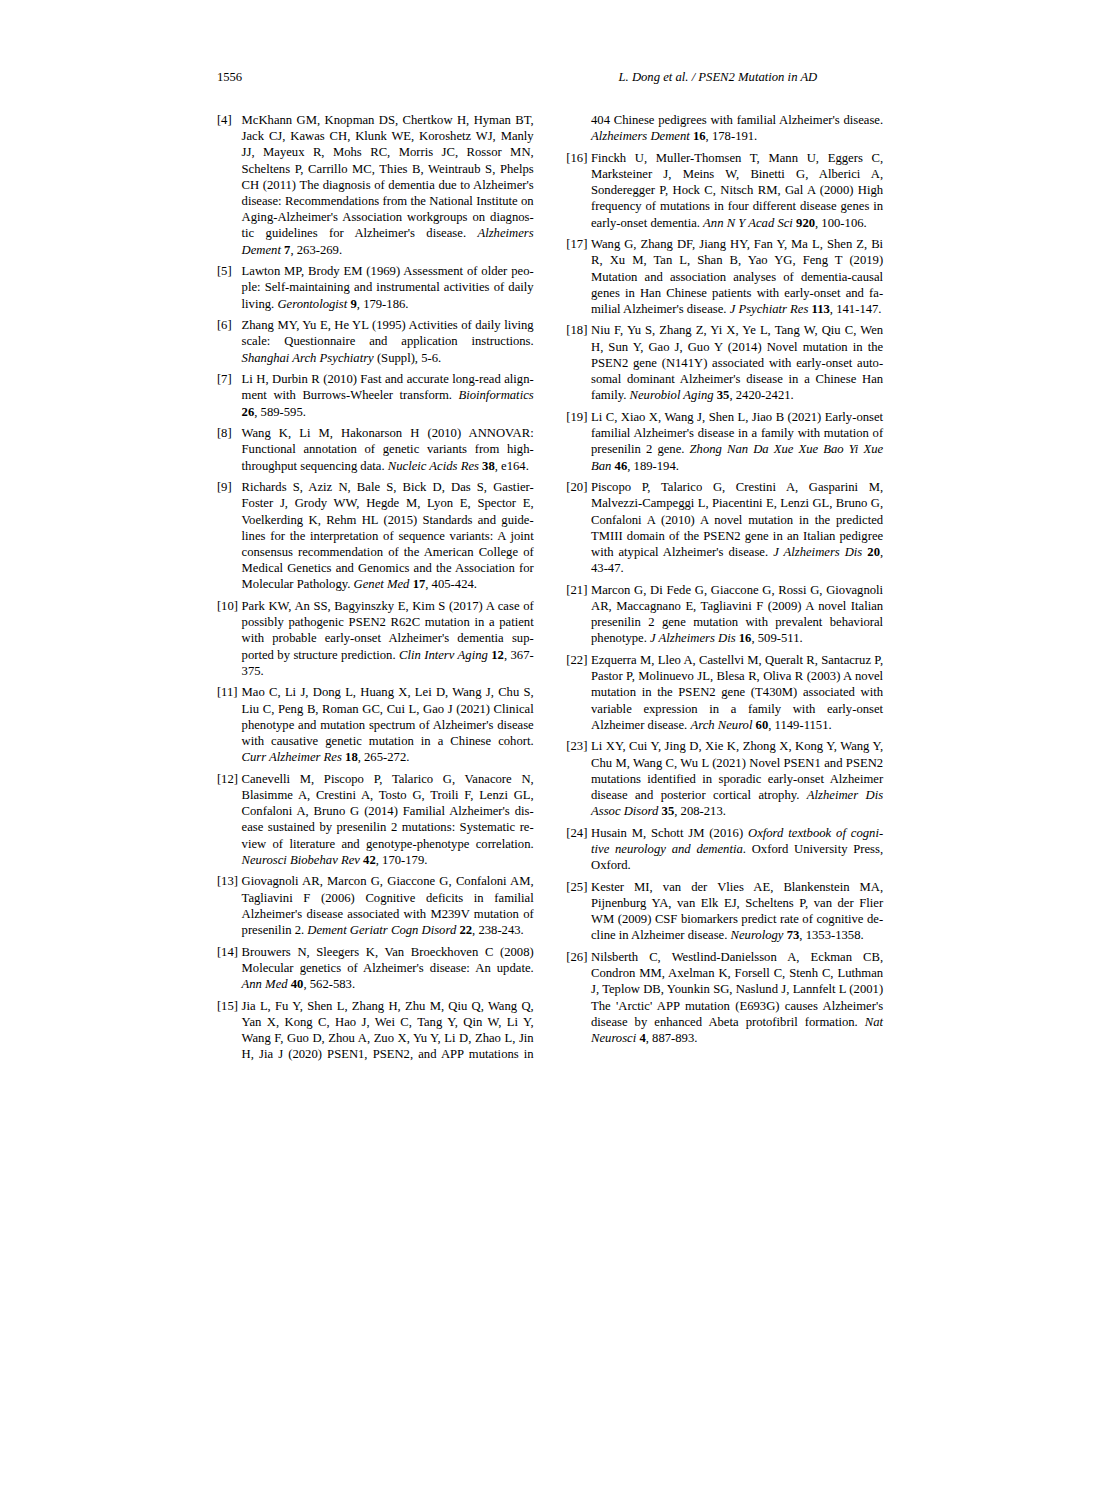1556 L. Dong et al. / PSEN2 Mutation in AD
[4] McKhann GM, Knopman DS, Chertkow H, Hyman BT, Jack CJ, Kawas CH, Klunk WE, Koroshetz WJ, Manly JJ, Mayeux R, Mohs RC, Morris JC, Rossor MN, Scheltens P, Carrillo MC, Thies B, Weintraub S, Phelps CH (2011) The diagnosis of dementia due to Alzheimer's disease: Recommendations from the National Institute on Aging-Alzheimer's Association workgroups on diagnostic guidelines for Alzheimer's disease. Alzheimers Dement 7, 263-269.
[5] Lawton MP, Brody EM (1969) Assessment of older people: Self-maintaining and instrumental activities of daily living. Gerontologist 9, 179-186.
[6] Zhang MY, Yu E, He YL (1995) Activities of daily living scale: Questionnaire and application instructions. Shanghai Arch Psychiatry (Suppl), 5-6.
[7] Li H, Durbin R (2010) Fast and accurate long-read alignment with Burrows-Wheeler transform. Bioinformatics 26, 589-595.
[8] Wang K, Li M, Hakonarson H (2010) ANNOVAR: Functional annotation of genetic variants from high-throughput sequencing data. Nucleic Acids Res 38, e164.
[9] Richards S, Aziz N, Bale S, Bick D, Das S, Gastier-Foster J, Grody WW, Hegde M, Lyon E, Spector E, Voelkerding K, Rehm HL (2015) Standards and guidelines for the interpretation of sequence variants: A joint consensus recommendation of the American College of Medical Genetics and Genomics and the Association for Molecular Pathology. Genet Med 17, 405-424.
[10] Park KW, An SS, Bagyinszky E, Kim S (2017) A case of possibly pathogenic PSEN2 R62C mutation in a patient with probable early-onset Alzheimer's dementia supported by structure prediction. Clin Interv Aging 12, 367-375.
[11] Mao C, Li J, Dong L, Huang X, Lei D, Wang J, Chu S, Liu C, Peng B, Roman GC, Cui L, Gao J (2021) Clinical phenotype and mutation spectrum of Alzheimer's disease with causative genetic mutation in a Chinese cohort. Curr Alzheimer Res 18, 265-272.
[12] Canevelli M, Piscopo P, Talarico G, Vanacore N, Blasimme A, Crestini A, Tosto G, Troili F, Lenzi GL, Confaloni A, Bruno G (2014) Familial Alzheimer's disease sustained by presenilin 2 mutations: Systematic review of literature and genotype-phenotype correlation. Neurosci Biobehav Rev 42, 170-179.
[13] Giovagnoli AR, Marcon G, Giaccone G, Confaloni AM, Tagliavini F (2006) Cognitive deficits in familial Alzheimer's disease associated with M239V mutation of presenilin 2. Dement Geriatr Cogn Disord 22, 238-243.
[14] Brouwers N, Sleegers K, Van Broeckhoven C (2008) Molecular genetics of Alzheimer's disease: An update. Ann Med 40, 562-583.
[15] Jia L, Fu Y, Shen L, Zhang H, Zhu M, Qiu Q, Wang Q, Yan X, Kong C, Hao J, Wei C, Tang Y, Qin W, Li Y, Wang F, Guo D, Zhou A, Zuo X, Yu Y, Li D, Zhao L, Jin H, Jia J (2020) PSEN1, PSEN2, and APP mutations in 404 Chinese pedigrees with familial Alzheimer's disease. Alzheimers Dement 16, 178-191.
[16] Finckh U, Muller-Thomsen T, Mann U, Eggers C, Marksteiner J, Meins W, Binetti G, Alberici A, Sonderegger P, Hock C, Nitsch RM, Gal A (2000) High frequency of mutations in four different disease genes in early-onset dementia. Ann N Y Acad Sci 920, 100-106.
[17] Wang G, Zhang DF, Jiang HY, Fan Y, Ma L, Shen Z, Bi R, Xu M, Tan L, Shan B, Yao YG, Feng T (2019) Mutation and association analyses of dementia-causal genes in Han Chinese patients with early-onset and familial Alzheimer's disease. J Psychiatr Res 113, 141-147.
[18] Niu F, Yu S, Zhang Z, Yi X, Ye L, Tang W, Qiu C, Wen H, Sun Y, Gao J, Guo Y (2014) Novel mutation in the PSEN2 gene (N141Y) associated with early-onset autosomal dominant Alzheimer's disease in a Chinese Han family. Neurobiol Aging 35, 2420-2421.
[19] Li C, Xiao X, Wang J, Shen L, Jiao B (2021) Early-onset familial Alzheimer's disease in a family with mutation of presenilin 2 gene. Zhong Nan Da Xue Xue Bao Yi Xue Ban 46, 189-194.
[20] Piscopo P, Talarico G, Crestini A, Gasparini M, Malvezzi-Campeggi L, Piacentini E, Lenzi GL, Bruno G, Confaloni A (2010) A novel mutation in the predicted TMIII domain of the PSEN2 gene in an Italian pedigree with atypical Alzheimer's disease. J Alzheimers Dis 20, 43-47.
[21] Marcon G, Di Fede G, Giaccone G, Rossi G, Giovagnoli AR, Maccagnano E, Tagliavini F (2009) A novel Italian presenilin 2 gene mutation with prevalent behavioral phenotype. J Alzheimers Dis 16, 509-511.
[22] Ezquerra M, Lleo A, Castellvi M, Queralt R, Santacruz P, Pastor P, Molinuevo JL, Blesa R, Oliva R (2003) A novel mutation in the PSEN2 gene (T430M) associated with variable expression in a family with early-onset Alzheimer disease. Arch Neurol 60, 1149-1151.
[23] Li XY, Cui Y, Jing D, Xie K, Zhong X, Kong Y, Wang Y, Chu M, Wang C, Wu L (2021) Novel PSEN1 and PSEN2 mutations identified in sporadic early-onset Alzheimer disease and posterior cortical atrophy. Alzheimer Dis Assoc Disord 35, 208-213.
[24] Husain M, Schott JM (2016) Oxford textbook of cognitive neurology and dementia. Oxford University Press, Oxford.
[25] Kester MI, van der Vlies AE, Blankenstein MA, Pijnenburg YA, van Elk EJ, Scheltens P, van der Flier WM (2009) CSF biomarkers predict rate of cognitive decline in Alzheimer disease. Neurology 73, 1353-1358.
[26] Nilsberth C, Westlind-Danielsson A, Eckman CB, Condron MM, Axelman K, Forsell C, Stenh C, Luthman J, Teplow DB, Younkin SG, Naslund J, Lannfelt L (2001) The 'Arctic' APP mutation (E693G) causes Alzheimer's disease by enhanced Abeta protofibril formation. Nat Neurosci 4, 887-893.